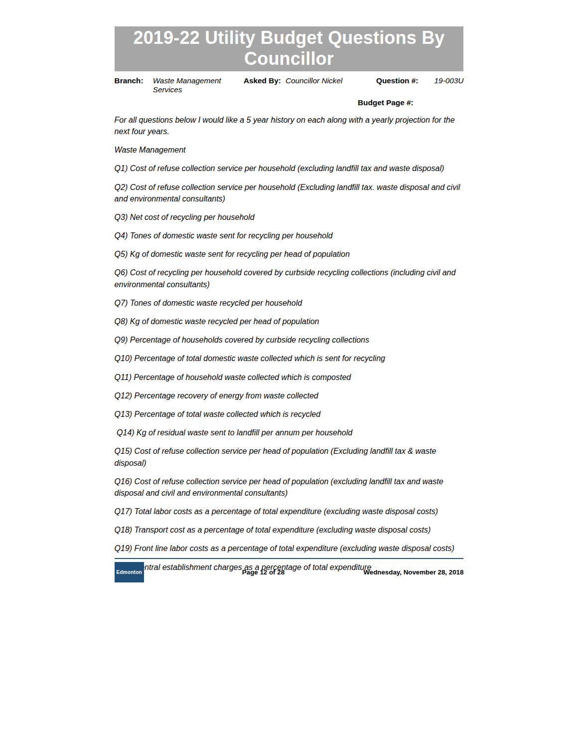2019-22 Utility Budget Questions By Councillor
| Branch: | Waste Management Services | Asked By: | Councillor Nickel | Question #: | 19-003U |
Budget Page #:
For all questions below I would like a 5 year history on each along with a yearly projection for the next four years.
Waste Management
Q1) Cost of refuse collection service per household (excluding landfill tax and waste disposal)
Q2) Cost of refuse collection service per household (Excluding landfill tax. waste disposal and civil and environmental consultants)
Q3) Net cost of recycling per household
Q4) Tones of domestic waste sent for recycling per household
Q5) Kg of domestic waste sent for recycling per head of population
Q6) Cost of recycling per household covered by curbside recycling collections (including civil and environmental consultants)
Q7) Tones of domestic waste recycled per household
Q8) Kg of domestic waste recycled per head of population
Q9) Percentage of households covered by curbside recycling collections
Q10) Percentage of total domestic waste collected which is sent for recycling
Q11) Percentage of household waste collected which is composted
Q12) Percentage recovery of energy from waste collected
Q13) Percentage of total waste collected which is recycled
Q14) Kg of residual waste sent to landfill per annum per household
Q15) Cost of refuse collection service per head of population (Excluding landfill tax & waste disposal)
Q16) Cost of refuse collection service per head of population (excluding landfill tax and waste disposal and civil and environmental consultants)
Q17) Total labor costs as a percentage of total expenditure (excluding waste disposal costs)
Q18) Transport cost as a percentage of total expenditure (excluding waste disposal costs)
Q19) Front line labor costs as a percentage of total expenditure (excluding waste disposal costs)
Q20) Central establishment charges as a percentage of total expenditure
Edmonton
Page 12 of 28
Wednesday, November 28, 2018